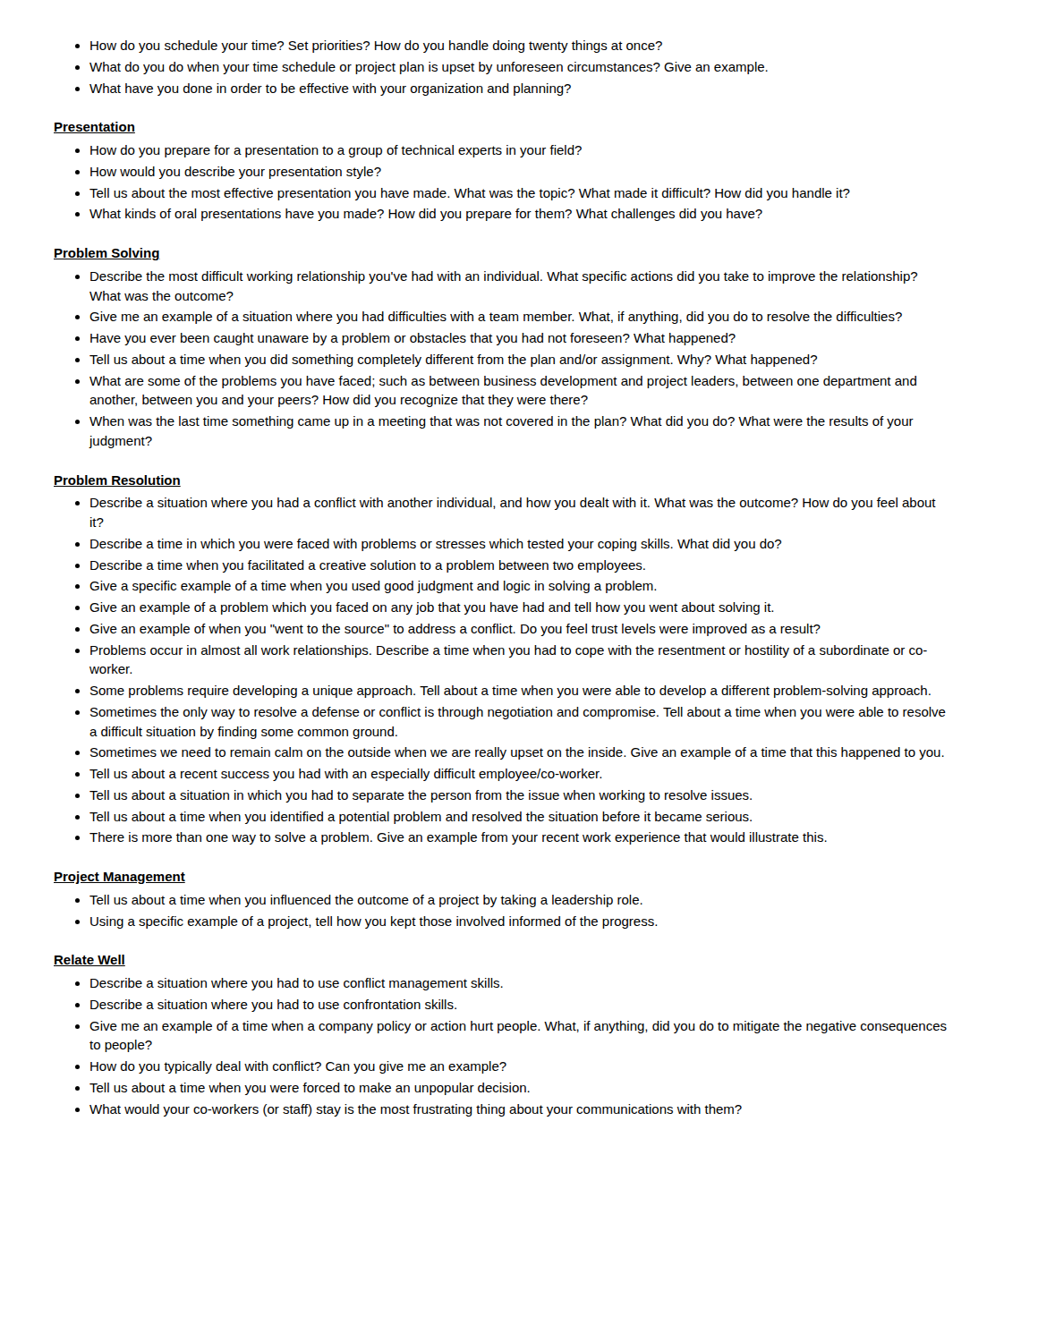How do you schedule your time? Set priorities? How do you handle doing twenty things at once?
What do you do when your time schedule or project plan is upset by unforeseen circumstances? Give an example.
What have you done in order to be effective with your organization and planning?
Presentation
How do you prepare for a presentation to a group of technical experts in your field?
How would you describe your presentation style?
Tell us about the most effective presentation you have made. What was the topic? What made it difficult? How did you handle it?
What kinds of oral presentations have you made? How did you prepare for them? What challenges did you have?
Problem Solving
Describe the most difficult working relationship you've had with an individual. What specific actions did you take to improve the relationship? What was the outcome?
Give me an example of a situation where you had difficulties with a team member. What, if anything, did you do to resolve the difficulties?
Have you ever been caught unaware by a problem or obstacles that you had not foreseen? What happened?
Tell us about a time when you did something completely different from the plan and/or assignment. Why? What happened?
What are some of the problems you have faced; such as between business development and project leaders, between one department and another, between you and your peers? How did you recognize that they were there?
When was the last time something came up in a meeting that was not covered in the plan? What did you do? What were the results of your judgment?
Problem Resolution
Describe a situation where you had a conflict with another individual, and how you dealt with it. What was the outcome? How do you feel about it?
Describe a time in which you were faced with problems or stresses which tested your coping skills. What did you do?
Describe a time when you facilitated a creative solution to a problem between two employees.
Give a specific example of a time when you used good judgment and logic in solving a problem.
Give an example of a problem which you faced on any job that you have had and tell how you went about solving it.
Give an example of when you "went to the source" to address a conflict. Do you feel trust levels were improved as a result?
Problems occur in almost all work relationships. Describe a time when you had to cope with the resentment or hostility of a subordinate or co-worker.
Some problems require developing a unique approach. Tell about a time when you were able to develop a different problem-solving approach.
Sometimes the only way to resolve a defense or conflict is through negotiation and compromise. Tell about a time when you were able to resolve a difficult situation by finding some common ground.
Sometimes we need to remain calm on the outside when we are really upset on the inside. Give an example of a time that this happened to you.
Tell us about a recent success you had with an especially difficult employee/co-worker.
Tell us about a situation in which you had to separate the person from the issue when working to resolve issues.
Tell us about a time when you identified a potential problem and resolved the situation before it became serious.
There is more than one way to solve a problem. Give an example from your recent work experience that would illustrate this.
Project Management
Tell us about a time when you influenced the outcome of a project by taking a leadership role.
Using a specific example of a project, tell how you kept those involved informed of the progress.
Relate Well
Describe a situation where you had to use conflict management skills.
Describe a situation where you had to use confrontation skills.
Give me an example of a time when a company policy or action hurt people. What, if anything, did you do to mitigate the negative consequences to people?
How do you typically deal with conflict? Can you give me an example?
Tell us about a time when you were forced to make an unpopular decision.
What would your co-workers (or staff) stay is the most frustrating thing about your communications with them?